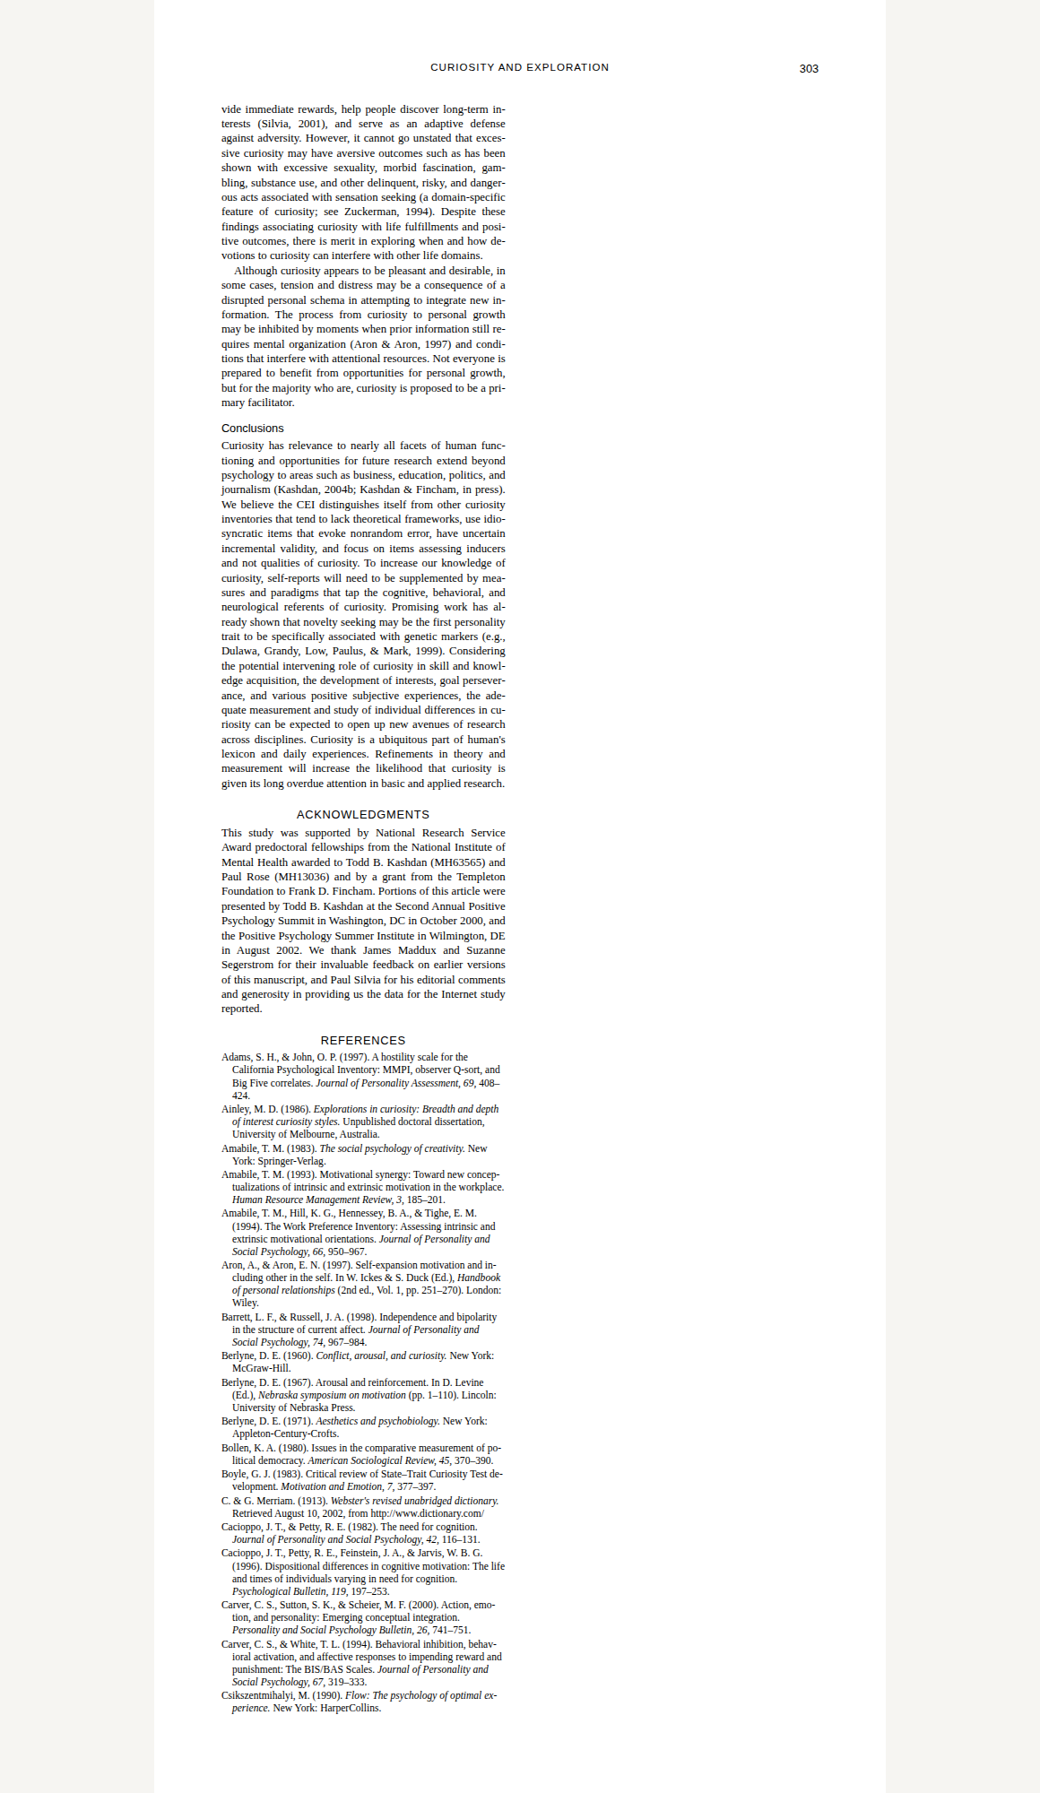Curiosity and Exploration 303
vide immediate rewards, help people discover long-term interests (Silvia, 2001), and serve as an adaptive defense against adversity. However, it cannot go unstated that excessive curiosity may have aversive outcomes such as has been shown with excessive sexuality, morbid fascination, gambling, substance use, and other delinquent, risky, and dangerous acts associated with sensation seeking (a domain-specific feature of curiosity; see Zuckerman, 1994). Despite these findings associating curiosity with life fulfillments and positive outcomes, there is merit in exploring when and how devotions to curiosity can interfere with other life domains.
Although curiosity appears to be pleasant and desirable, in some cases, tension and distress may be a consequence of a disrupted personal schema in attempting to integrate new information. The process from curiosity to personal growth may be inhibited by moments when prior information still requires mental organization (Aron & Aron, 1997) and conditions that interfere with attentional resources. Not everyone is prepared to benefit from opportunities for personal growth, but for the majority who are, curiosity is proposed to be a primary facilitator.
Conclusions
Curiosity has relevance to nearly all facets of human functioning and opportunities for future research extend beyond psychology to areas such as business, education, politics, and journalism (Kashdan, 2004b; Kashdan & Fincham, in press). We believe the CEI distinguishes itself from other curiosity inventories that tend to lack theoretical frameworks, use idiosyncratic items that evoke nonrandom error, have uncertain incremental validity, and focus on items assessing inducers and not qualities of curiosity. To increase our knowledge of curiosity, self-reports will need to be supplemented by measures and paradigms that tap the cognitive, behavioral, and neurological referents of curiosity. Promising work has already shown that novelty seeking may be the first personality trait to be specifically associated with genetic markers (e.g., Dulawa, Grandy, Low, Paulus, & Mark, 1999). Considering the potential intervening role of curiosity in skill and knowledge acquisition, the development of interests, goal perseverance, and various positive subjective experiences, the adequate measurement and study of individual differences in curiosity can be expected to open up new avenues of research across disciplines. Curiosity is a ubiquitous part of human's lexicon and daily experiences. Refinements in theory and measurement will increase the likelihood that curiosity is given its long overdue attention in basic and applied research.
Acknowledgments
This study was supported by National Research Service Award predoctoral fellowships from the National Institute of Mental Health awarded to Todd B. Kashdan (MH63565) and Paul Rose (MH13036) and by a grant from the Templeton Foundation to Frank D. Fincham. Portions of this article were presented by Todd B. Kashdan at the Second Annual Positive Psychology Summit in Washington, DC in October 2000, and the Positive Psychology Summer Institute in Wilmington, DE in August 2002. We thank James Maddux and Suzanne Segerstrom for their invaluable feedback on earlier versions of this manuscript, and Paul Silvia for his editorial comments and generosity in providing us the data for the Internet study reported.
References
Adams, S. H., & John, O. P. (1997). A hostility scale for the California Psychological Inventory: MMPI, observer Q-sort, and Big Five correlates. Journal of Personality Assessment, 69, 408–424.
Ainley, M. D. (1986). Explorations in curiosity: Breadth and depth of interest curiosity styles. Unpublished doctoral dissertation, University of Melbourne, Australia.
Amabile, T. M. (1983). The social psychology of creativity. New York: Springer-Verlag.
Amabile, T. M. (1993). Motivational synergy: Toward new conceptualizations of intrinsic and extrinsic motivation in the workplace. Human Resource Management Review, 3, 185–201.
Amabile, T. M., Hill, K. G., Hennessey, B. A., & Tighe, E. M. (1994). The Work Preference Inventory: Assessing intrinsic and extrinsic motivational orientations. Journal of Personality and Social Psychology, 66, 950–967.
Aron, A., & Aron, E. N. (1997). Self-expansion motivation and including other in the self. In W. Ickes & S. Duck (Ed.), Handbook of personal relationships (2nd ed., Vol. 1, pp. 251–270). London: Wiley.
Barrett, L. F., & Russell, J. A. (1998). Independence and bipolarity in the structure of current affect. Journal of Personality and Social Psychology, 74, 967–984.
Berlyne, D. E. (1960). Conflict, arousal, and curiosity. New York: McGraw-Hill.
Berlyne, D. E. (1967). Arousal and reinforcement. In D. Levine (Ed.), Nebraska symposium on motivation (pp. 1–110). Lincoln: University of Nebraska Press.
Berlyne, D. E. (1971). Aesthetics and psychobiology. New York: Appleton-Century-Crofts.
Bollen, K. A. (1980). Issues in the comparative measurement of political democracy. American Sociological Review, 45, 370–390.
Boyle, G. J. (1983). Critical review of State–Trait Curiosity Test development. Motivation and Emotion, 7, 377–397.
C. & G. Merriam. (1913). Webster's revised unabridged dictionary. Retrieved August 10, 2002, from http://www.dictionary.com/
Cacioppo, J. T., & Petty, R. E. (1982). The need for cognition. Journal of Personality and Social Psychology, 42, 116–131.
Cacioppo, J. T., Petty, R. E., Feinstein, J. A., & Jarvis, W. B. G. (1996). Dispositional differences in cognitive motivation: The life and times of individuals varying in need for cognition. Psychological Bulletin, 119, 197–253.
Carver, C. S., Sutton, S. K., & Scheier, M. F. (2000). Action, emotion, and personality: Emerging conceptual integration. Personality and Social Psychology Bulletin, 26, 741–751.
Carver, C. S., & White, T. L. (1994). Behavioral inhibition, behavioral activation, and affective responses to impending reward and punishment: The BIS/BAS Scales. Journal of Personality and Social Psychology, 67, 319–333.
Csikszentmihalyi, M. (1990). Flow: The psychology of optimal experience. New York: HarperCollins.